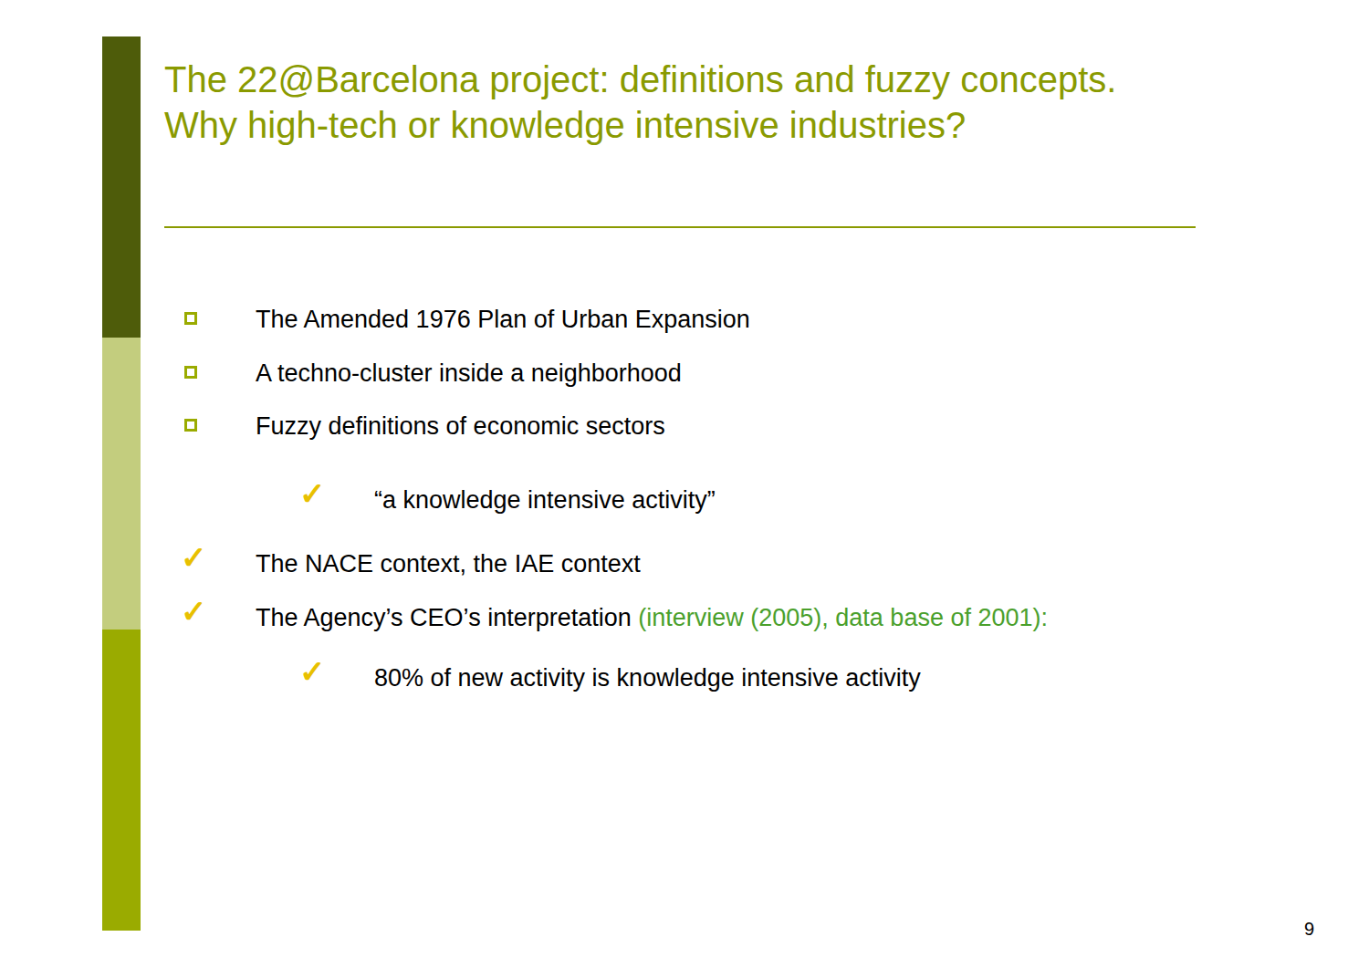The 22@Barcelona project: definitions and fuzzy concepts. Why high-tech or knowledge intensive industries?
The Amended 1976 Plan of Urban Expansion
A techno-cluster inside a neighborhood
Fuzzy definitions of economic sectors
“a knowledge intensive activity”
The NACE context, the IAE context
The Agency’s CEO’s interpretation (interview (2005), data base of 2001):
80% of new activity is knowledge intensive activity
9